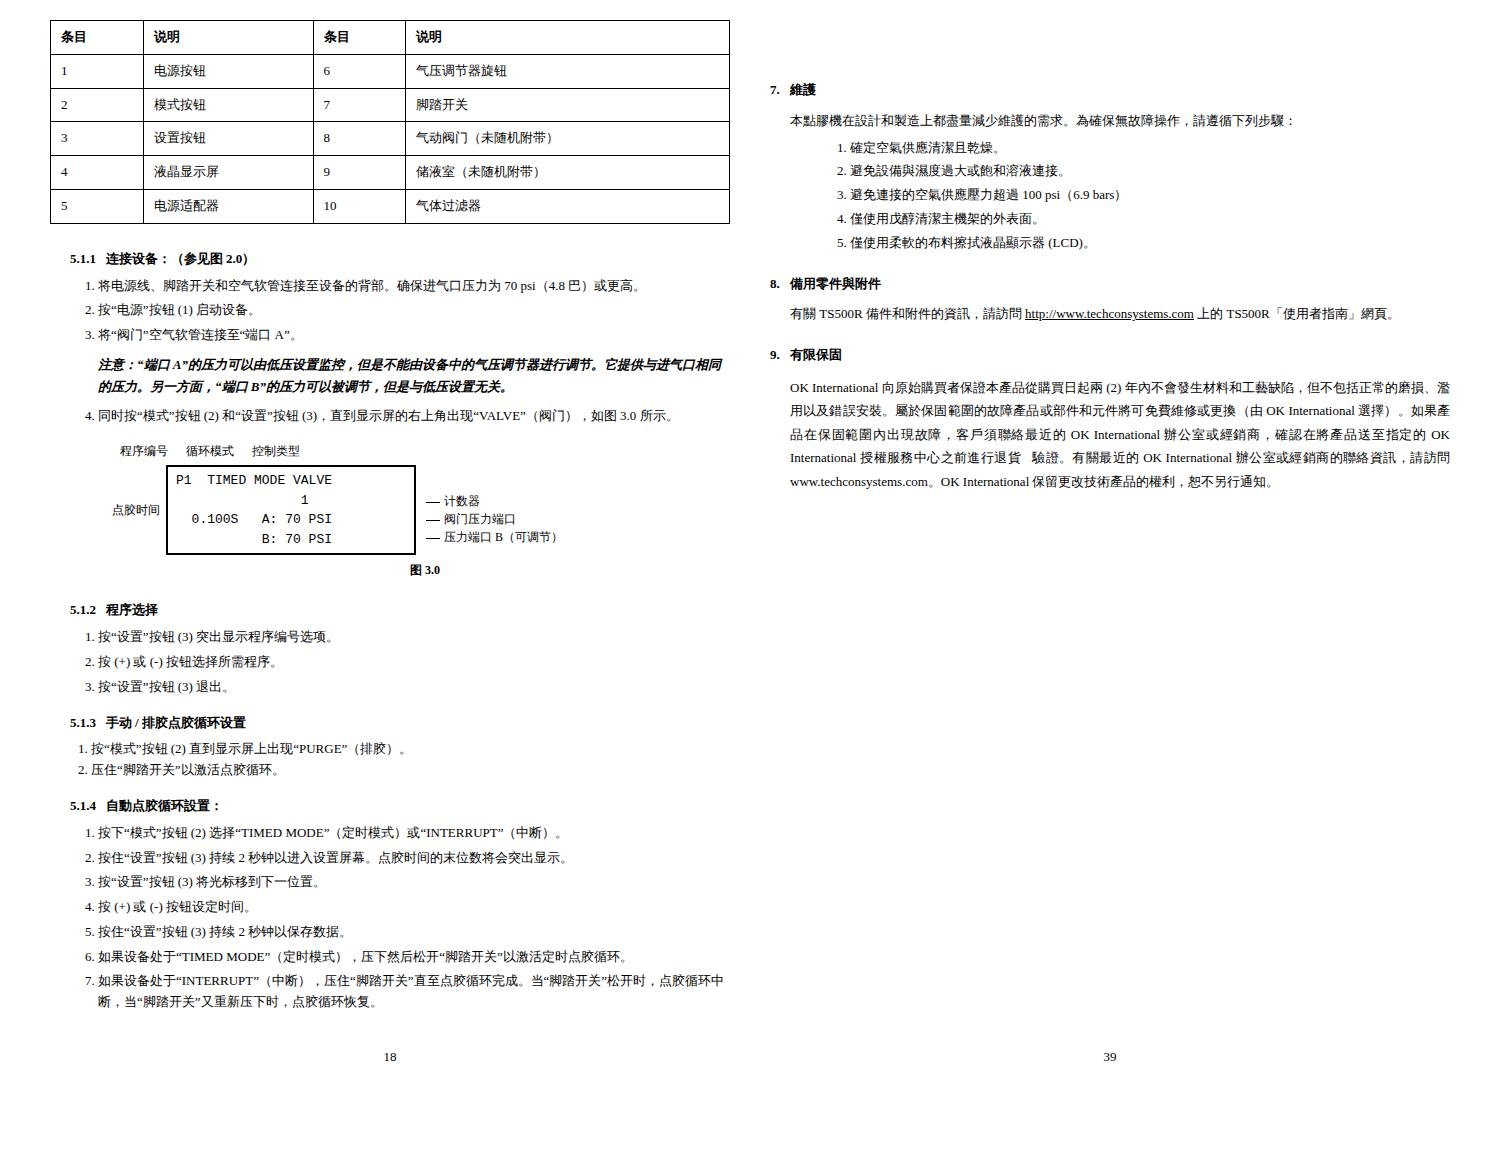| 条目 | 说明 | 条目 | 说明 |
| --- | --- | --- | --- |
| 1 | 电源按钮 | 6 | 气压调节器旋钮 |
| 2 | 模式按钮 | 7 | 脚踏开关 |
| 3 | 设置按钮 | 8 | 气动阀门（未随机附带） |
| 4 | 液晶显示屏 | 9 | 储液室（未随机附带） |
| 5 | 电源适配器 | 10 | 气体过滤器 |
5.1.1 连接设备：（参见图 2.0）
将电源线、脚踏开关和空气软管连接至设备的背部。确保进气口压力为 70 psi（4.8 巴）或更高。
按“电源”按钮 (1) 启动设备。
将“阀门”空气软管连接至“端口 A”。
注意：“端口 A”的压力可以由低压设置监控，但是不能由设备中的气压调节器进行调节。它提供与进气口相同的压力。另一方面，“端口 B”的压力可以被调节，但是与低压设置无关。
同时按“模式”按钮 (2) 和“设置”按钮 (3)，直到显示屏的右上角出现“VALVE”（阀门），如图 3.0 所示。
程序编号 循环模式 控制类型
点胶时间
P1 TIMED MODE VALVE 1 0.100S A: 70 PSI B: 70 PSI
计数器
阀门压力端口
压力端口 B（可调节）
图 3.0
5.1.2 程序选择
按“设置”按钮 (3) 突出显示程序编号选项。
按 (+) 或 (-) 按钮选择所需程序。
按“设置”按钮 (3) 退出。
5.1.3 手动 / 排胶点胶循环设置
1. 按“模式”按钮 (2) 直到显示屏上出现“PURGE”（排胶）。
2. 压住“脚踏开关”以激活点胶循环。
5.1.4 自動点胶循环設置：
按下“模式”按钮 (2) 选择“TIMED MODE”（定时模式）或“INTERRUPT”（中断）。
按住“设置”按钮 (3) 持续 2 秒钟以进入设置屏幕。点胶时间的末位数将会突出显示。
按“设置”按钮 (3) 将光标移到下一位置。
按 (+) 或 (-) 按钮设定时间。
按住“设置”按钮 (3) 持续 2 秒钟以保存数据。
如果设备处于“TIMED MODE”（定时模式），压下然后松开“脚踏开关”以激活定时点胶循环。
如果设备处于“INTERRUPT”（中断），压住“脚踏开关”直至点胶循环完成。当“脚踏开关”松开时，点胶循环中断，当“脚踏开关”又重新压下时，点胶循环恢复。
18
7. 維護
本點膠機在設計和製造上都盡量減少維護的需求。為確保無故障操作，請遵循下列步驟：
確定空氣供應清潔且乾燥。
避免設備與濕度過大或飽和溶液連接。
避免連接的空氣供應壓力超過 100 psi（6.9 bars）
僅使用戊醇清潔主機架的外表面。
僅使用柔軟的布料擦拭液晶顯示器 (LCD)。
8. 備用零件與附件
有關 TS500R 備件和附件的資訊，請訪問 http://www.techconsystems.com 上的 TS500R「使用者指南」網頁。
9. 有限保固
OK International 向原始購買者保證本產品從購買日起兩 (2) 年內不會發生材料和工藝缺陷，但不包括正常的磨損、濫用以及錯誤安裝。屬於保固範圍的故障產品或部件和元件將可免費維修或更換（由 OK International 選擇）。如果產品在保固範圍內出現故障，客戶須聯絡最近的 OK International 辦公室或經銷商，確認在將產品送至指定的 OK International 授權服務中心之前進行退貨 驗證。有關最近的 OK International 辦公室或經銷商的聯絡資訊，請訪問 www.techconsystems.com。OK International 保留更改技術產品的權利，恕不另行通知。
39